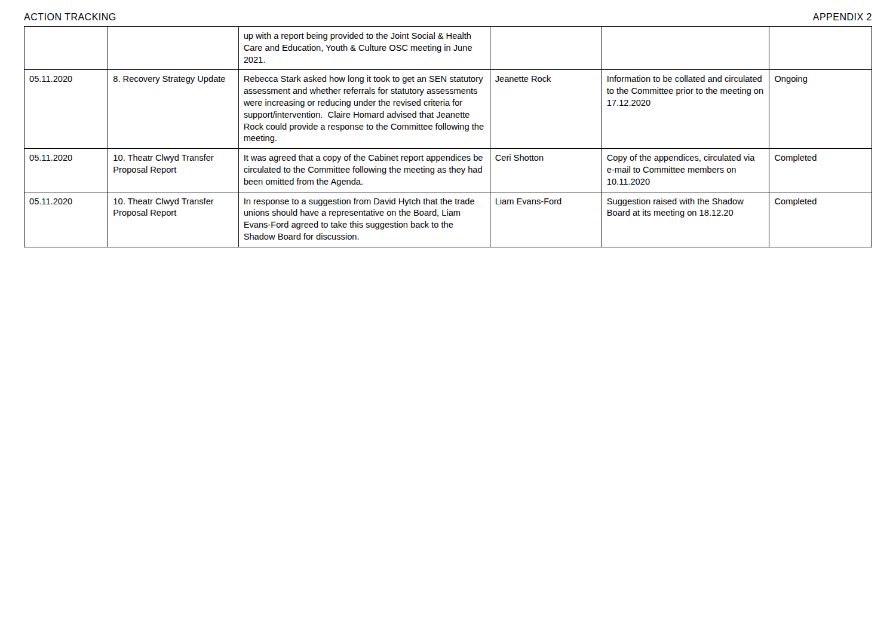ACTION TRACKING
APPENDIX 2
| | | up with a report being provided to the Joint Social & Health Care and Education, Youth & Culture OSC meeting in June 2021. | | | |
| 05.11.2020 | 8. Recovery Strategy Update | Rebecca Stark asked how long it took to get an SEN statutory assessment and whether referrals for statutory assessments were increasing or reducing under the revised criteria for support/intervention. Claire Homard advised that Jeanette Rock could provide a response to the Committee following the meeting. | Jeanette Rock | Information to be collated and circulated to the Committee prior to the meeting on 17.12.2020 | Ongoing |
| 05.11.2020 | 10. Theatr Clwyd Transfer Proposal Report | It was agreed that a copy of the Cabinet report appendices be circulated to the Committee following the meeting as they had been omitted from the Agenda. | Ceri Shotton | Copy of the appendices, circulated via e-mail to Committee members on 10.11.2020 | Completed |
| 05.11.2020 | 10. Theatr Clwyd Transfer Proposal Report | In response to a suggestion from David Hytch that the trade unions should have a representative on the Board, Liam Evans-Ford agreed to take this suggestion back to the Shadow Board for discussion. | Liam Evans-Ford | Suggestion raised with the Shadow Board at its meeting on 18.12.20 | Completed |